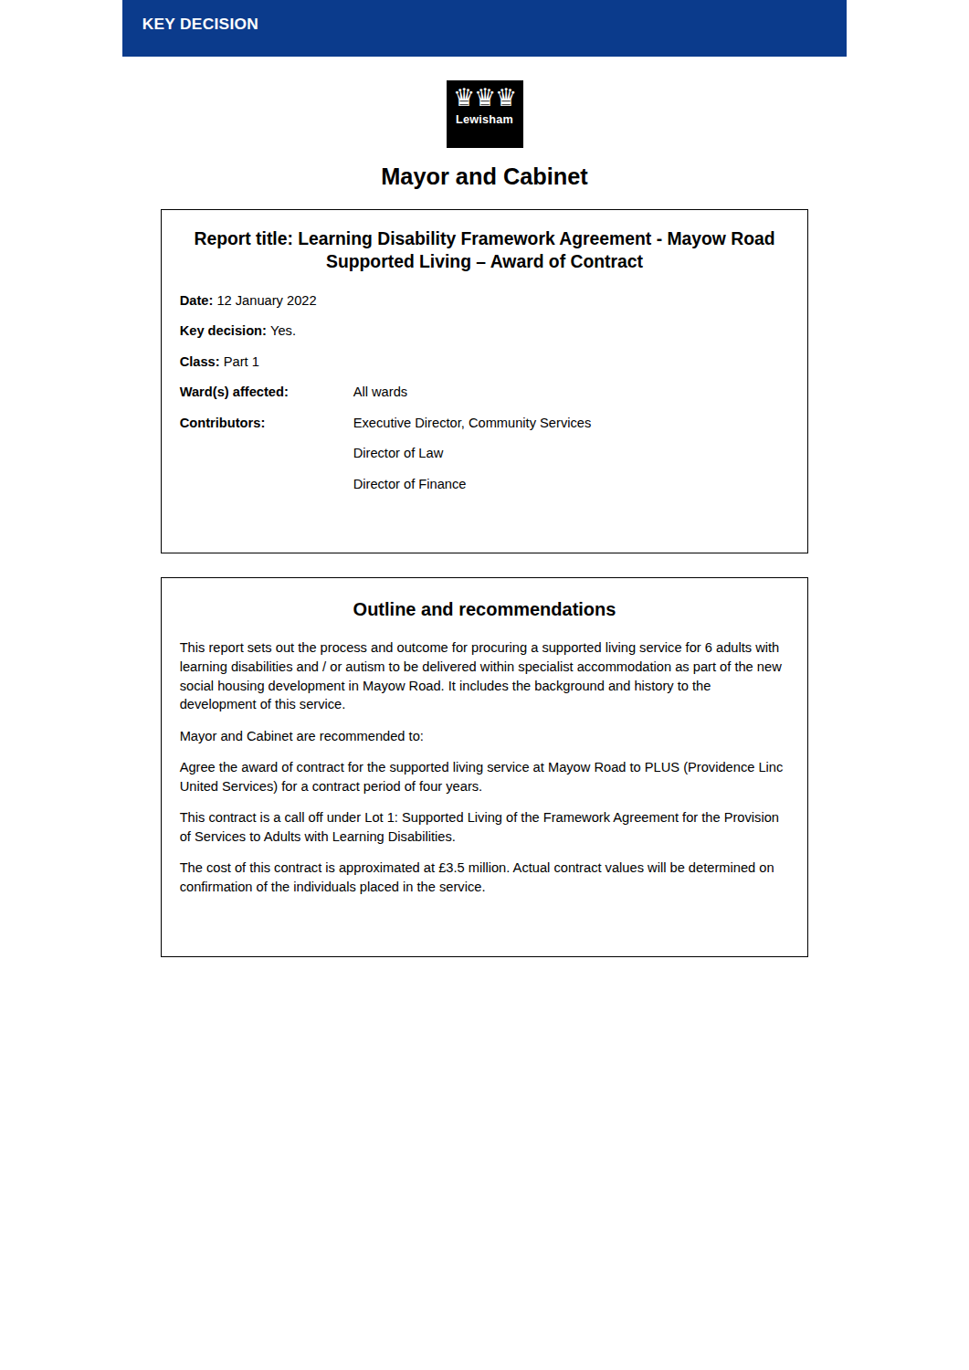KEY DECISION
♛♛♛
Lewisham
Mayor and Cabinet
Report title: Learning Disability Framework Agreement - Mayow Road Supported Living – Award of Contract
Date: 12 January 2022
Key decision: Yes.
Class: Part 1
Ward(s) affected: All wards
Contributors:
Executive Director, Community Services
Director of Law
Director of Finance
Outline and recommendations
This report sets out the process and outcome for procuring a supported living service for 6 adults with learning disabilities and / or autism to be delivered within specialist accommodation as part of the new social housing development in Mayow Road. It includes the background and history to the development of this service.
Mayor and Cabinet are recommended to:
Agree the award of contract for the supported living service at Mayow Road to PLUS (Providence Linc United Services) for a contract period of four years.
This contract is a call off under Lot 1: Supported Living of the Framework Agreement for the Provision of Services to Adults with Learning Disabilities.
The cost of this contract is approximated at £3.5 million. Actual contract values will be determined on confirmation of the individuals placed in the service.